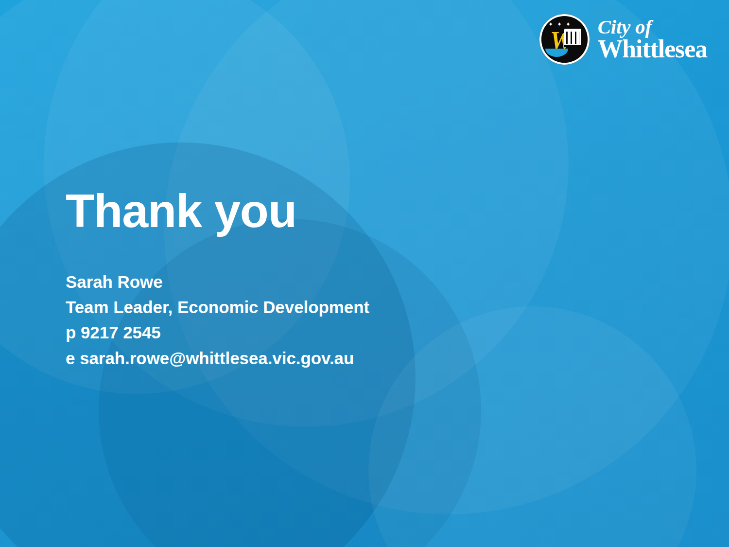✦ ✦ ✦ W
City of Whittlesea
Thank you
Sarah Rowe
Team Leader, Economic Development
p 9217 2545
e sarah.rowe@whittlesea.vic.gov.au